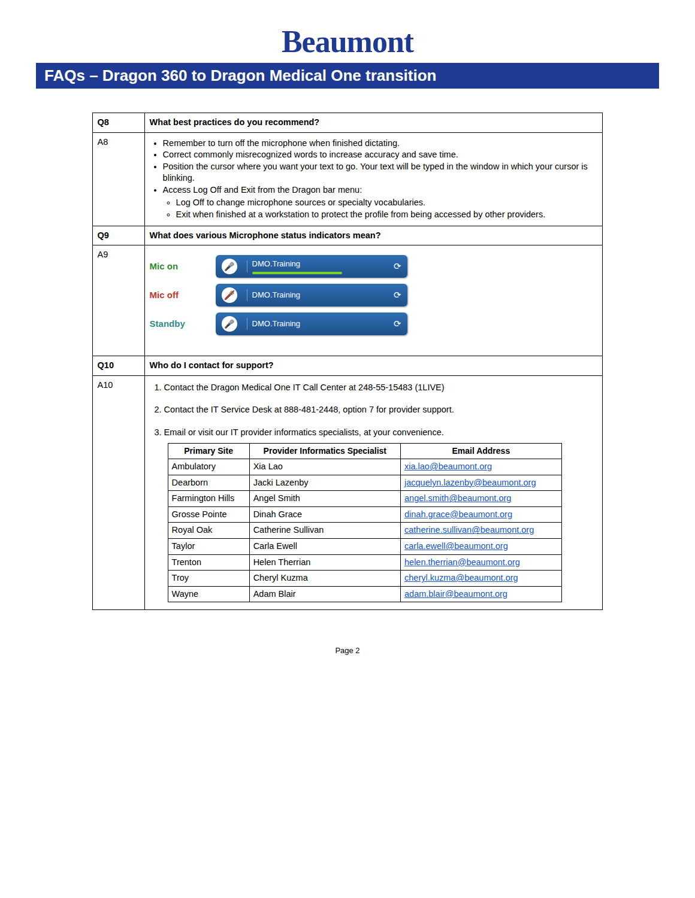Beaumont
FAQs – Dragon 360 to Dragon Medical One transition
| Q8 | What best practices do you recommend? |
| A8 | Remember to turn off the microphone when finished dictating. Correct commonly misrecognized words to increase accuracy and save time. Position the cursor where you want your text to go. Your text will be typed in the window in which your cursor is blinking. Access Log Off and Exit from the Dragon bar menu: Log Off to change microphone sources or specialty vocabularies. Exit when finished at a workstation to protect the profile from being accessed by other providers. |
| Q9 | What does various Microphone status indicators mean? |
| A9 | Mic on 🎤 DMO.Training ⟳ Mic off 🎤 DMO.Training ⟳ Standby 🎤 DMO.Training ⟳ |
| Q10 | Who do I contact for support? |
| A10 | Contact the Dragon Medical One IT Call Center at 248-55-15483 (1LIVE) Contact the IT Service Desk at 888-481-2448, option 7 for provider support. Email or visit our IT provider informatics specialists, at your convenience. / Primary Site / Provider Informatics Specialist / Email Address / / --- / --- / --- / / Ambulatory / Xia Lao / xia.lao@beaumont.org / / Dearborn / Jacki Lazenby / jacquelyn.lazenby@beaumont.org / / Farmington Hills / Angel Smith / angel.smith@beaumont.org / / Grosse Pointe / Dinah Grace / dinah.grace@beaumont.org / / Royal Oak / Catherine Sullivan / catherine.sullivan@beaumont.org / / Taylor / Carla Ewell / carla.ewell@beaumont.org / / Trenton / Helen Therrian / helen.therrian@beaumont.org / / Troy / Cheryl Kuzma / cheryl.kuzma@beaumont.org / / Wayne / Adam Blair / adam.blair@beaumont.org / |
Page 2